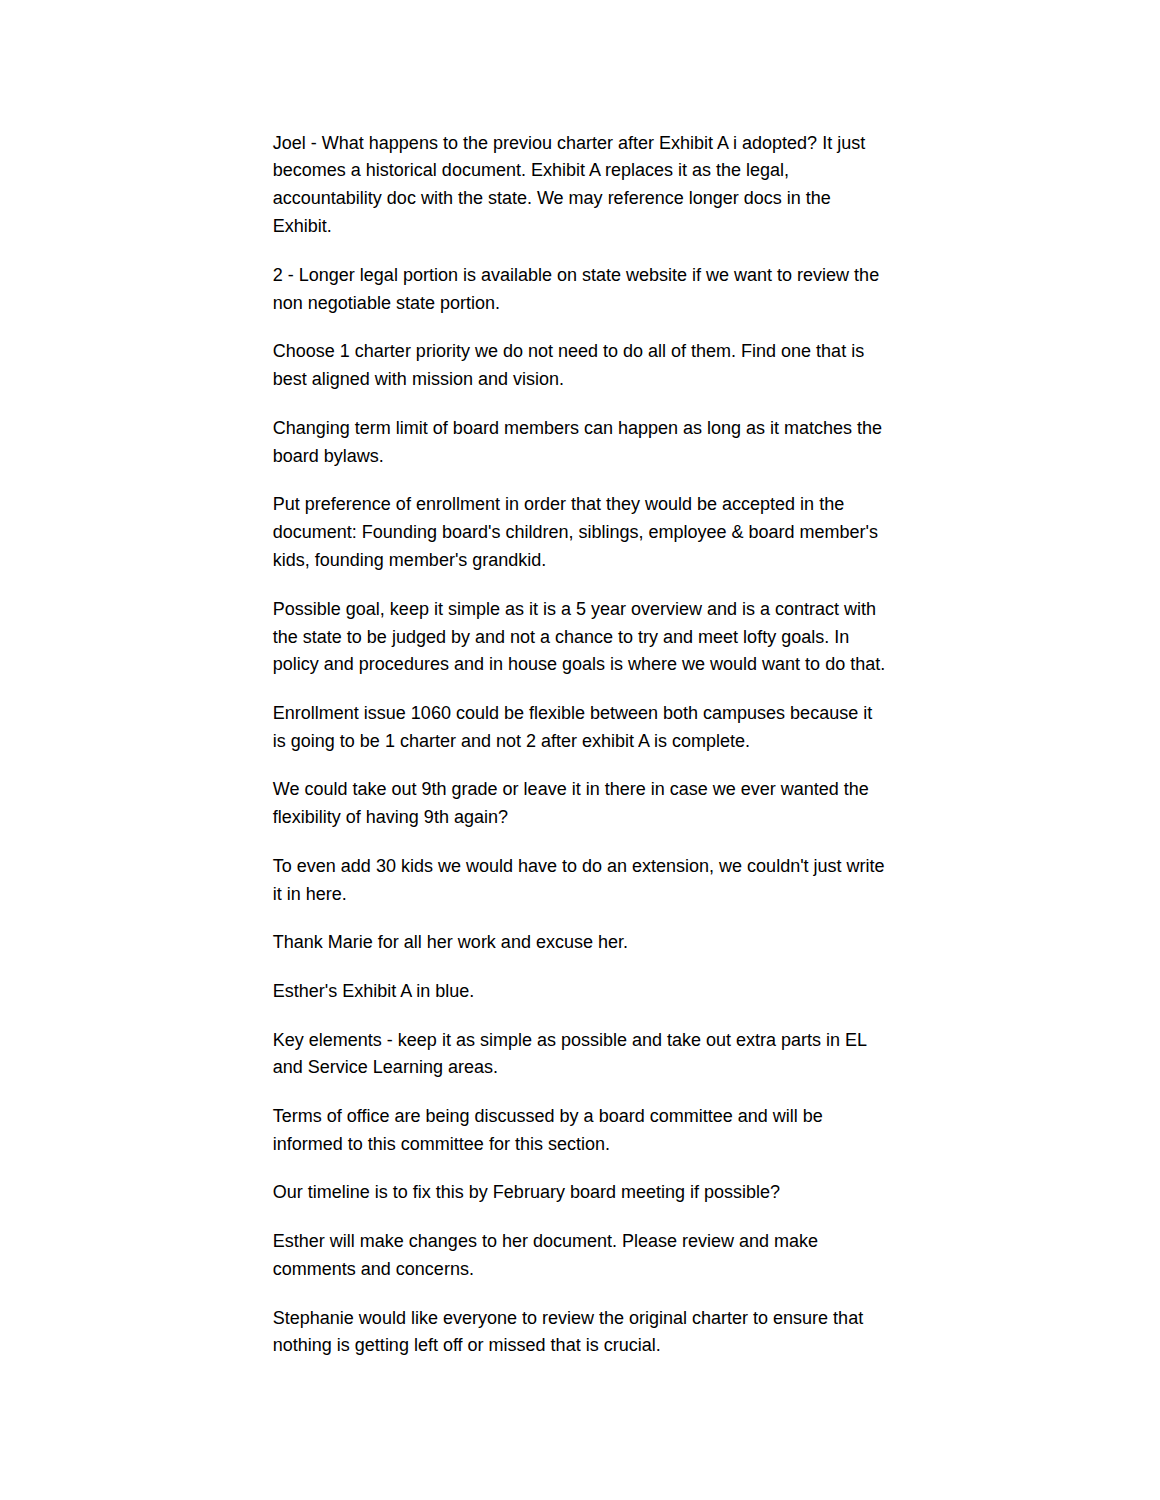Joel - What happens to the previou charter after Exhibit A i adopted? It just becomes a historical document. Exhibit A replaces it as the legal, accountability doc with the state. We may reference longer docs in the Exhibit.
2 - Longer legal portion is available on state website if we want to review the non negotiable state portion.
Choose 1 charter priority we do not need to do all of them. Find one that is best aligned with mission and vision.
Changing term limit of board members can happen as long as it matches the board bylaws.
Put preference of enrollment in order that they would be accepted in the document: Founding board's children, siblings, employee & board member's kids, founding member's grandkid.
Possible goal, keep it simple as it is a 5 year overview and is a contract with the state to be judged by and not a chance to try and meet lofty goals. In policy and procedures and in house goals is where we would want to do that.
Enrollment issue 1060 could be flexible between both campuses because it is going to be 1 charter and not 2 after exhibit A is complete.
We could take out 9th grade or leave it in there in case we ever wanted the flexibility of having 9th again?
To even add 30 kids we would have to do an extension, we couldn't just write it in here.
Thank Marie for all her work and excuse her.
Esther's Exhibit A in blue.
Key elements - keep it as simple as possible and take out extra parts in EL and Service Learning areas.
Terms of office are being discussed by a board committee and will be informed to this committee for this section.
Our timeline is to fix this by February board meeting if possible?
Esther will make changes to her document. Please review and make comments and concerns.
Stephanie would like everyone to review the original charter to ensure that nothing is getting left off or missed that is crucial.